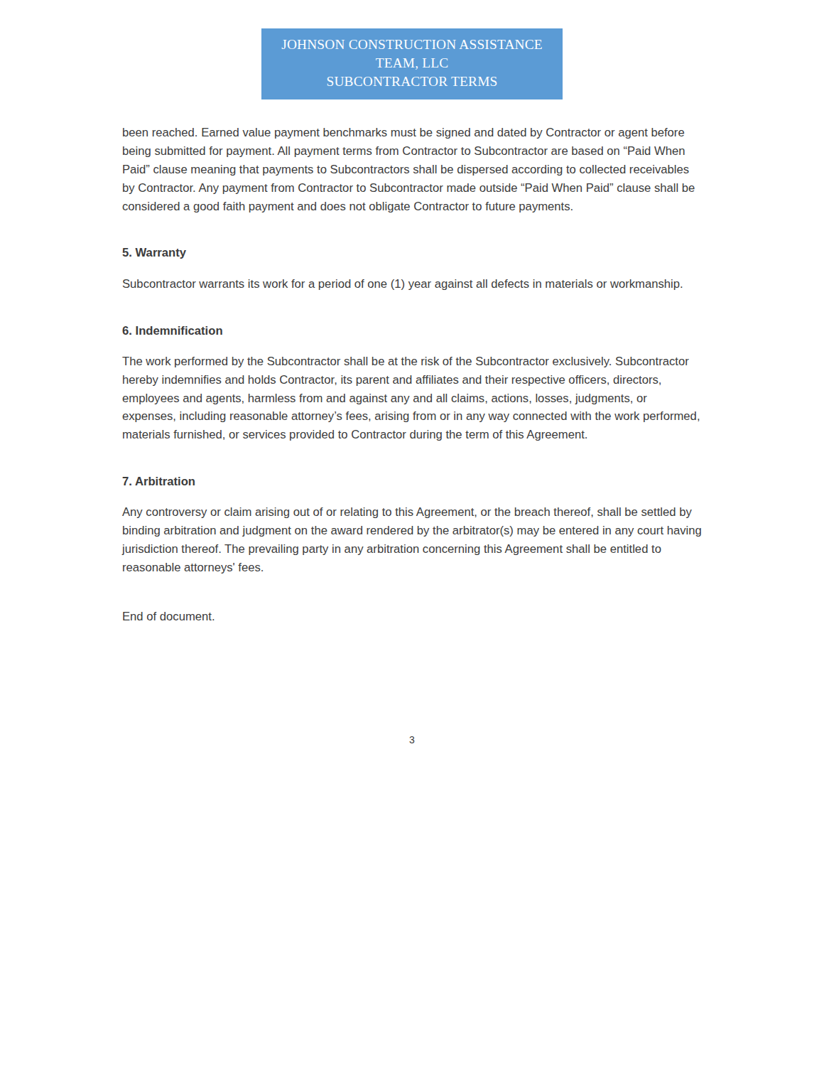JOHNSON CONSTRUCTION ASSISTANCE TEAM, LLC
SUBCONTRACTOR TERMS
been reached. Earned value payment benchmarks must be signed and dated by Contractor or agent before being submitted for payment. All payment terms from Contractor to Subcontractor are based on “Paid When Paid” clause meaning that payments to Subcontractors shall be dispersed according to collected receivables by Contractor. Any payment from Contractor to Subcontractor made outside “Paid When Paid” clause shall be considered a good faith payment and does not obligate Contractor to future payments.
5. Warranty
Subcontractor warrants its work for a period of one (1) year against all defects in materials or workmanship.
6. Indemnification
The work performed by the Subcontractor shall be at the risk of the Subcontractor exclusively. Subcontractor hereby indemnifies and holds Contractor, its parent and affiliates and their respective officers, directors, employees and agents, harmless from and against any and all claims, actions, losses, judgments, or expenses, including reasonable attorney’s fees, arising from or in any way connected with the work performed, materials furnished, or services provided to Contractor during the term of this Agreement.
7. Arbitration
Any controversy or claim arising out of or relating to this Agreement, or the breach thereof, shall be settled by binding arbitration and judgment on the award rendered by the arbitrator(s) may be entered in any court having jurisdiction thereof. The prevailing party in any arbitration concerning this Agreement shall be entitled to reasonable attorneys' fees.
End of document.
3